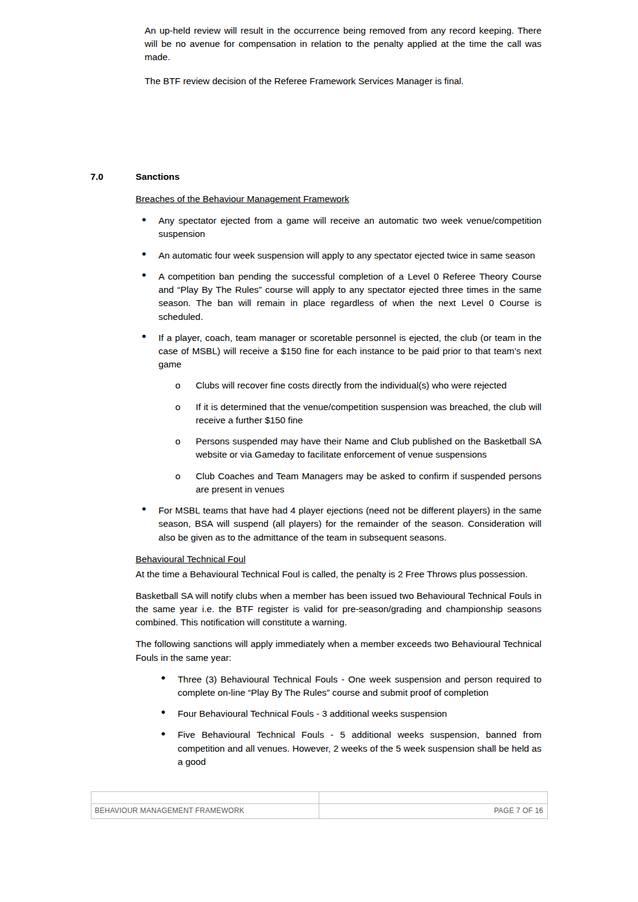An up-held review will result in the occurrence being removed from any record keeping. There will be no avenue for compensation in relation to the penalty applied at the time the call was made.
The BTF review decision of the Referee Framework Services Manager is final.
7.0 Sanctions
Breaches of the Behaviour Management Framework
Any spectator ejected from a game will receive an automatic two week venue/competition suspension
An automatic four week suspension will apply to any spectator ejected twice in same season
A competition ban pending the successful completion of a Level 0 Referee Theory Course and “Play By The Rules” course will apply to any spectator ejected three times in the same season. The ban will remain in place regardless of when the next Level 0 Course is scheduled.
If a player, coach, team manager or scoretable personnel is ejected, the club (or team in the case of MSBL) will receive a $150 fine for each instance to be paid prior to that team’s next game
Clubs will recover fine costs directly from the individual(s) who were rejected
If it is determined that the venue/competition suspension was breached, the club will receive a further $150 fine
Persons suspended may have their Name and Club published on the Basketball SA website or via Gameday to facilitate enforcement of venue suspensions
Club Coaches and Team Managers may be asked to confirm if suspended persons are present in venues
For MSBL teams that have had 4 player ejections (need not be different players) in the same season, BSA will suspend (all players) for the remainder of the season. Consideration will also be given as to the admittance of the team in subsequent seasons.
Behavioural Technical Foul
At the time a Behavioural Technical Foul is called, the penalty is 2 Free Throws plus possession.
Basketball SA will notify clubs when a member has been issued two Behavioural Technical Fouls in the same year i.e. the BTF register is valid for pre-season/grading and championship seasons combined. This notification will constitute a warning.
The following sanctions will apply immediately when a member exceeds two Behavioural Technical Fouls in the same year:
Three (3) Behavioural Technical Fouls - One week suspension and person required to complete on-line “Play By The Rules” course and submit proof of completion
Four Behavioural Technical Fouls - 3 additional weeks suspension
Five Behavioural Technical Fouls - 5 additional weeks suspension, banned from competition and all venues. However, 2 weeks of the 5 week suspension shall be held as a good
| BEHAVIOUR MANAGEMENT FRAMEWORK | PAGE 7 OF 16 |